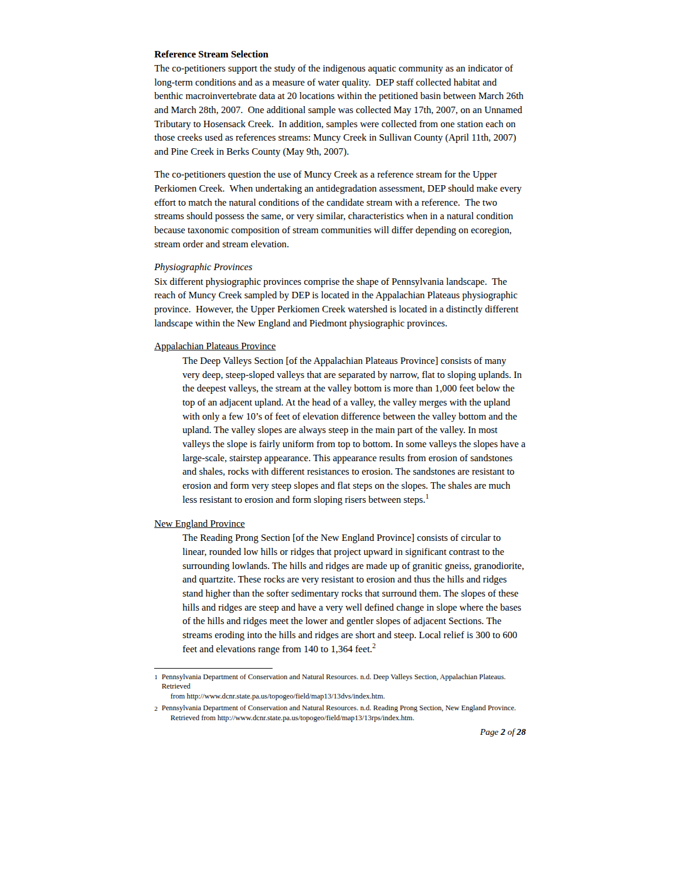Reference Stream Selection
The co-petitioners support the study of the indigenous aquatic community as an indicator of long-term conditions and as a measure of water quality. DEP staff collected habitat and benthic macroinvertebrate data at 20 locations within the petitioned basin between March 26th and March 28th, 2007. One additional sample was collected May 17th, 2007, on an Unnamed Tributary to Hosensack Creek. In addition, samples were collected from one station each on those creeks used as references streams: Muncy Creek in Sullivan County (April 11th, 2007) and Pine Creek in Berks County (May 9th, 2007).
The co-petitioners question the use of Muncy Creek as a reference stream for the Upper Perkiomen Creek. When undertaking an antidegradation assessment, DEP should make every effort to match the natural conditions of the candidate stream with a reference. The two streams should possess the same, or very similar, characteristics when in a natural condition because taxonomic composition of stream communities will differ depending on ecoregion, stream order and stream elevation.
Physiographic Provinces
Six different physiographic provinces comprise the shape of Pennsylvania landscape. The reach of Muncy Creek sampled by DEP is located in the Appalachian Plateaus physiographic province. However, the Upper Perkiomen Creek watershed is located in a distinctly different landscape within the New England and Piedmont physiographic provinces.
Appalachian Plateaus Province
The Deep Valleys Section [of the Appalachian Plateaus Province] consists of many very deep, steep-sloped valleys that are separated by narrow, flat to sloping uplands. In the deepest valleys, the stream at the valley bottom is more than 1,000 feet below the top of an adjacent upland. At the head of a valley, the valley merges with the upland with only a few 10’s of feet of elevation difference between the valley bottom and the upland. The valley slopes are always steep in the main part of the valley. In most valleys the slope is fairly uniform from top to bottom. In some valleys the slopes have a large-scale, stairstep appearance. This appearance results from erosion of sandstones and shales, rocks with different resistances to erosion. The sandstones are resistant to erosion and form very steep slopes and flat steps on the slopes. The shales are much less resistant to erosion and form sloping risers between steps.1
New England Province
The Reading Prong Section [of the New England Province] consists of circular to linear, rounded low hills or ridges that project upward in significant contrast to the surrounding lowlands. The hills and ridges are made up of granitic gneiss, granodiorite, and quartzite. These rocks are very resistant to erosion and thus the hills and ridges stand higher than the softer sedimentary rocks that surround them. The slopes of these hills and ridges are steep and have a very well defined change in slope where the bases of the hills and ridges meet the lower and gentler slopes of adjacent Sections. The streams eroding into the hills and ridges are short and steep. Local relief is 300 to 600 feet and elevations range from 140 to 1,364 feet.2
1
Pennsylvania Department of Conservation and Natural Resources. n.d. Deep Valleys Section, Appalachian Plateaus. Retrieved from http://www.dcnr.state.pa.us/topogeo/field/map13/13dvs/index.htm.
2
Pennsylvania Department of Conservation and Natural Resources. n.d. Reading Prong Section, New England Province. Retrieved from http://www.dcnr.state.pa.us/topogeo/field/map13/13rps/index.htm.
Page 2 of 28